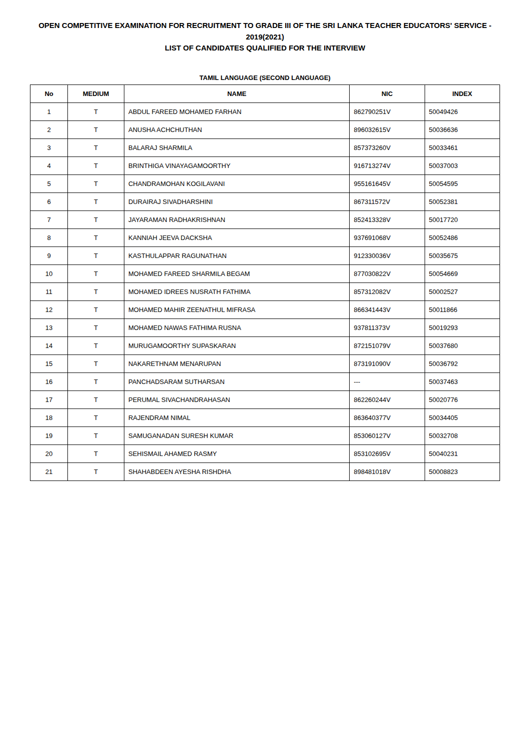Open Competitive Examination for Recruitment to Grade III of the Sri Lanka Teacher Educators' Service - 2019(2021)
List of Candidates Qualified for the Interview
Tamil Language (Second Language)
| No | MEDIUM | NAME | NIC | INDEX |
| --- | --- | --- | --- | --- |
| 1 | T | ABDUL FAREED MOHAMED FARHAN | 862790251V | 50049426 |
| 2 | T | ANUSHA ACHCHUTHAN | 896032615V | 50036636 |
| 3 | T | BALARAJ SHARMILA | 857373260V | 50033461 |
| 4 | T | BRINTHIGA VINAYAGAMOORTHY | 916713274V | 50037003 |
| 5 | T | CHANDRAMOHAN KOGILAVANI | 955161645V | 50054595 |
| 6 | T | DURAIRAJ SIVADHARSHINI | 867311572V | 50052381 |
| 7 | T | JAYARAMAN RADHAKRISHNAN | 852413328V | 50017720 |
| 8 | T | KANNIAH JEEVA DACKSHA | 937691068V | 50052486 |
| 9 | T | KASTHULAPPAR RAGUNATHAN | 912330036V | 50035675 |
| 10 | T | MOHAMED FAREED SHARMILA BEGAM | 877030822V | 50054669 |
| 11 | T | MOHAMED IDREES NUSRATH FATHIMA | 857312082V | 50002527 |
| 12 | T | MOHAMED MAHIR ZEENATHUL MIFRASA | 866341443V | 50011866 |
| 13 | T | MOHAMED NAWAS FATHIMA RUSNA | 937811373V | 50019293 |
| 14 | T | MURUGAMOORTHY SUPASKARAN | 872151079V | 50037680 |
| 15 | T | NAKARETHNAM MENARUPAN | 873191090V | 50036792 |
| 16 | T | PANCHADSARAM SUTHARSAN | --- | 50037463 |
| 17 | T | PERUMAL SIVACHANDRAHASAN | 862260244V | 50020776 |
| 18 | T | RAJENDRAM NIMAL | 863640377V | 50034405 |
| 19 | T | SAMUGANADAN SURESH KUMAR | 853060127V | 50032708 |
| 20 | T | SEHISMAIL AHAMED RASMY | 853102695V | 50040231 |
| 21 | T | SHAHABDEEN AYESHA RISHDHA | 898481018V | 50008823 |